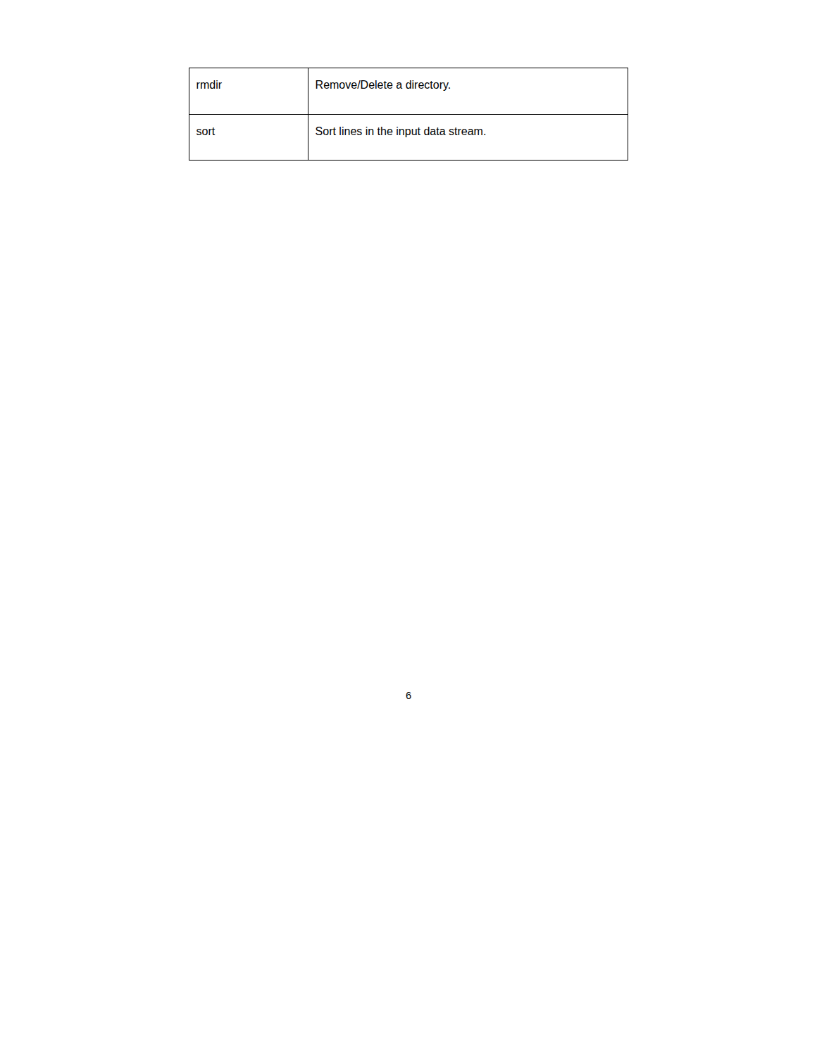| rmdir | Remove/Delete a directory. |
| sort | Sort lines in the input data stream. |
6